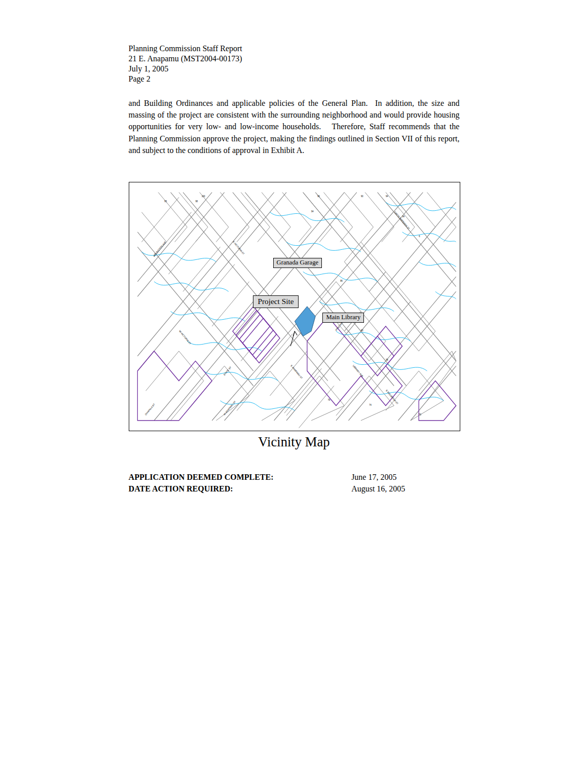Planning Commission Staff Report
21 E. Anapamu (MST2004-00173)
July 1, 2005
Page 2
and Building Ordinances and applicable policies of the General Plan. In addition, the size and massing of the project are consistent with the surrounding neighborhood and would provide housing opportunities for very low- and low-income households. Therefore, Staff recommends that the Planning Commission approve the project, making the findings outlined in Section VII of this report, and subject to the conditions of approval in Exhibit A.
ARLINGTON AVE E VICTORIA ST W VICTORIA ST STATE ST E ANAPAMU ST W ANAPAMU ST CHAPALA ST ANACAPA ST SANTA BARBARA ST LIBRARY AVE E FIGUEROA ST 95 100 90 90 94 94 94 6 86 83 78 76 74 70 98
Granada Garage
Project Site
Main Library
Vicinity Map
| APPLICATION DEEMED COMPLETE: | June 17, 2005 |
| DATE ACTION REQUIRED: | August 16, 2005 |